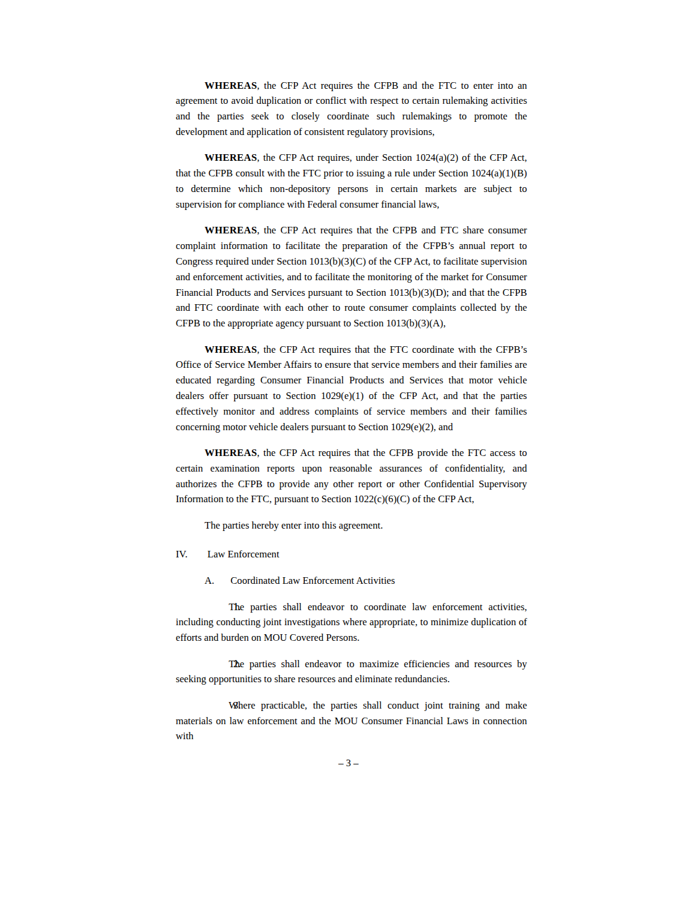WHEREAS, the CFP Act requires the CFPB and the FTC to enter into an agreement to avoid duplication or conflict with respect to certain rulemaking activities and the parties seek to closely coordinate such rulemakings to promote the development and application of consistent regulatory provisions,
WHEREAS, the CFP Act requires, under Section 1024(a)(2) of the CFP Act, that the CFPB consult with the FTC prior to issuing a rule under Section 1024(a)(1)(B) to determine which non-depository persons in certain markets are subject to supervision for compliance with Federal consumer financial laws,
WHEREAS, the CFP Act requires that the CFPB and FTC share consumer complaint information to facilitate the preparation of the CFPB’s annual report to Congress required under Section 1013(b)(3)(C) of the CFP Act, to facilitate supervision and enforcement activities, and to facilitate the monitoring of the market for Consumer Financial Products and Services pursuant to Section 1013(b)(3)(D); and that the CFPB and FTC coordinate with each other to route consumer complaints collected by the CFPB to the appropriate agency pursuant to Section 1013(b)(3)(A),
WHEREAS, the CFP Act requires that the FTC coordinate with the CFPB’s Office of Service Member Affairs to ensure that service members and their families are educated regarding Consumer Financial Products and Services that motor vehicle dealers offer pursuant to Section 1029(e)(1) of the CFP Act, and that the parties effectively monitor and address complaints of service members and their families concerning motor vehicle dealers pursuant to Section 1029(e)(2), and
WHEREAS, the CFP Act requires that the CFPB provide the FTC access to certain examination reports upon reasonable assurances of confidentiality, and authorizes the CFPB to provide any other report or other Confidential Supervisory Information to the FTC, pursuant to Section 1022(c)(6)(C) of the CFP Act,
The parties hereby enter into this agreement.
IV. Law Enforcement
A. Coordinated Law Enforcement Activities
1. The parties shall endeavor to coordinate law enforcement activities, including conducting joint investigations where appropriate, to minimize duplication of efforts and burden on MOU Covered Persons.
2. The parties shall endeavor to maximize efficiencies and resources by seeking opportunities to share resources and eliminate redundancies.
3. Where practicable, the parties shall conduct joint training and make materials on law enforcement and the MOU Consumer Financial Laws in connection with
– 3 –